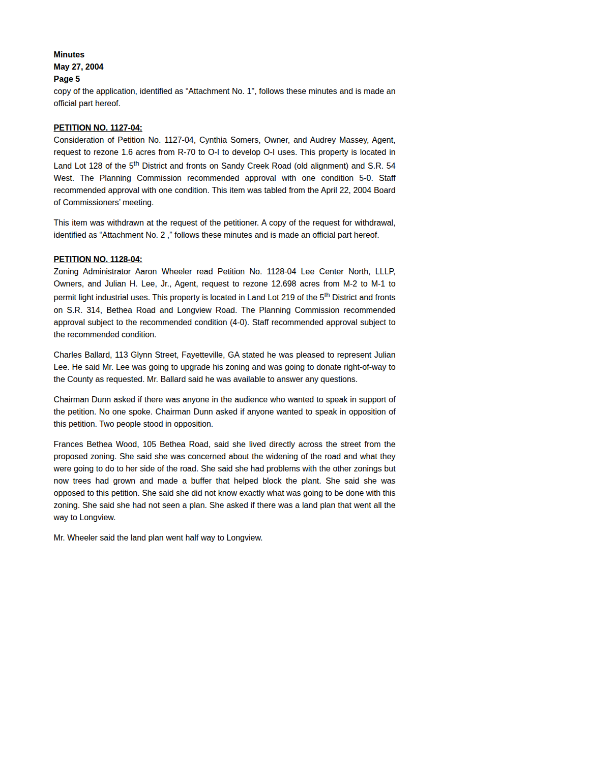Minutes
May 27, 2004
Page 5
copy of the application, identified as “Attachment No. 1", follows these minutes and is made an official part hereof.
PETITION NO. 1127-04:
Consideration of Petition No. 1127-04, Cynthia Somers, Owner, and Audrey Massey, Agent, request to rezone 1.6 acres from R-70 to O-I to develop O-I uses. This property is located in Land Lot 128 of the 5th District and fronts on Sandy Creek Road (old alignment) and S.R. 54 West. The Planning Commission recommended approval with one condition 5-0. Staff recommended approval with one condition. This item was tabled from the April 22, 2004 Board of Commissioners’ meeting.
This item was withdrawn at the request of the petitioner. A copy of the request for withdrawal, identified as “Attachment No. 2 ,” follows these minutes and is made an official part hereof.
PETITION NO. 1128-04:
Zoning Administrator Aaron Wheeler read Petition No. 1128-04 Lee Center North, LLLP, Owners, and Julian H. Lee, Jr., Agent, request to rezone 12.698 acres from M-2 to M-1 to permit light industrial uses. This property is located in Land Lot 219 of the 5th District and fronts on S.R. 314, Bethea Road and Longview Road. The Planning Commission recommended approval subject to the recommended condition (4-0). Staff recommended approval subject to the recommended condition.
Charles Ballard, 113 Glynn Street, Fayetteville, GA stated he was pleased to represent Julian Lee. He said Mr. Lee was going to upgrade his zoning and was going to donate right-of-way to the County as requested. Mr. Ballard said he was available to answer any questions.
Chairman Dunn asked if there was anyone in the audience who wanted to speak in support of the petition. No one spoke. Chairman Dunn asked if anyone wanted to speak in opposition of this petition. Two people stood in opposition.
Frances Bethea Wood, 105 Bethea Road, said she lived directly across the street from the proposed zoning. She said she was concerned about the widening of the road and what they were going to do to her side of the road. She said she had problems with the other zonings but now trees had grown and made a buffer that helped block the plant. She said she was opposed to this petition. She said she did not know exactly what was going to be done with this zoning. She said she had not seen a plan. She asked if there was a land plan that went all the way to Longview.
Mr. Wheeler said the land plan went half way to Longview.